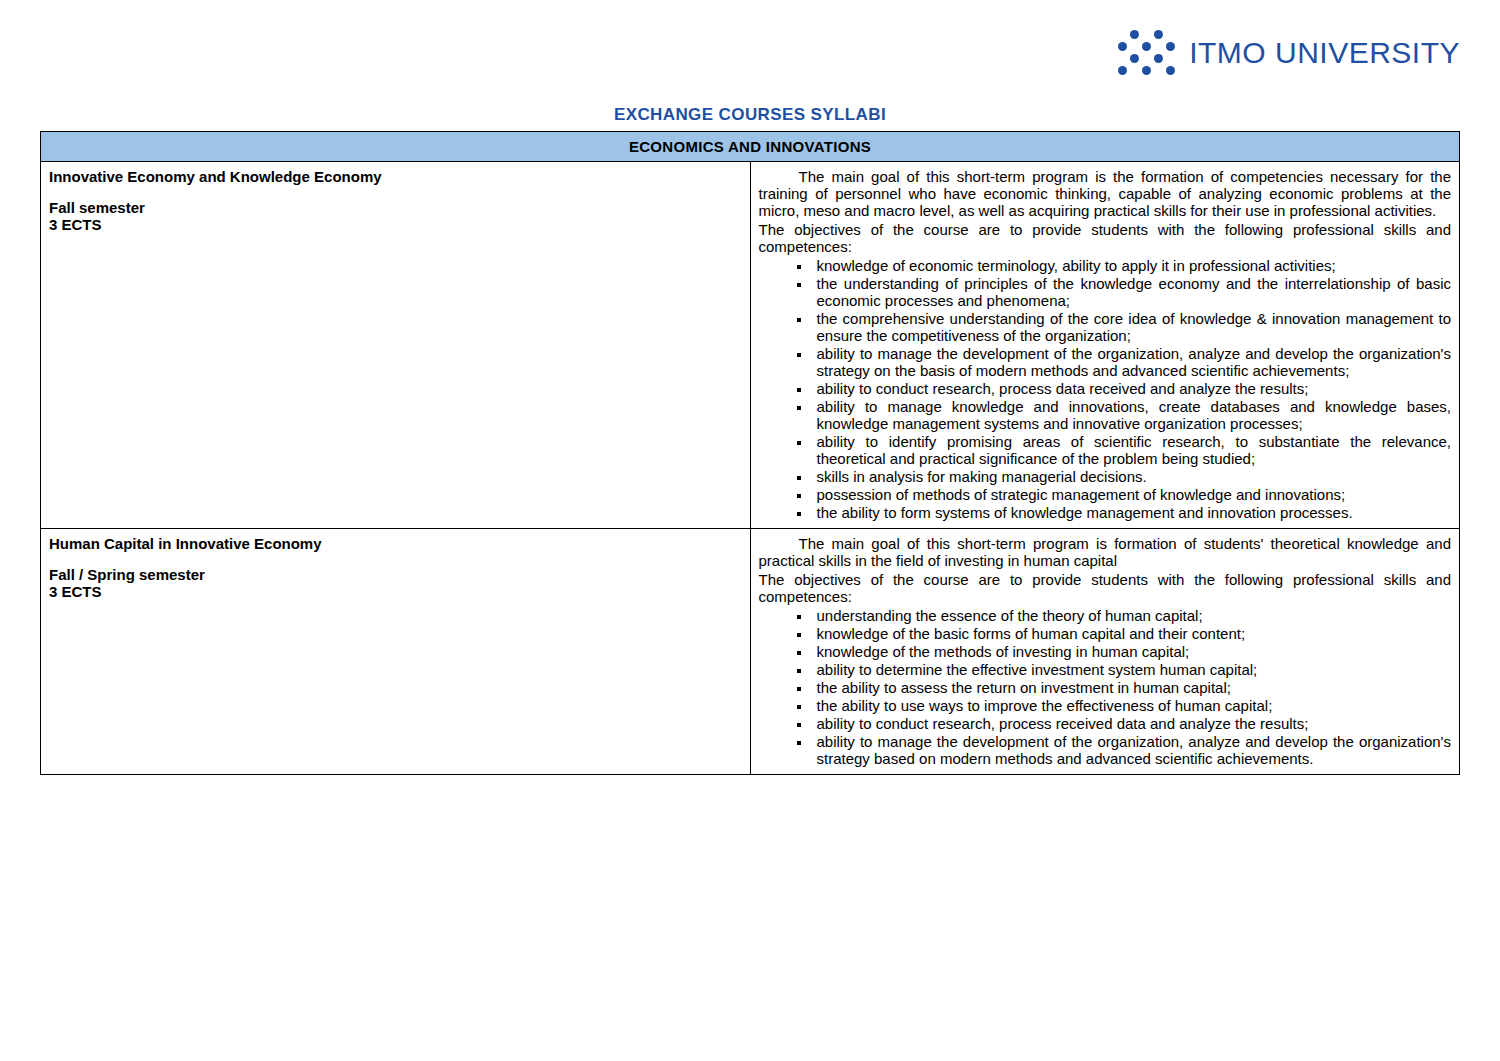ITMO UNIVERSITY
EXCHANGE COURSES SYLLABI
| ECONOMICS AND INNOVATIONS |
| --- |
| Innovative Economy and Knowledge Economy Fall semester 3 ECTS | The main goal of this short-term program is the formation of competencies necessary for the training of personnel who have economic thinking, capable of analyzing economic problems at the micro, meso and macro level, as well as acquiring practical skills for their use in professional activities. The objectives of the course are to provide students with the following professional skills and competences: knowledge of economic terminology, ability to apply it in professional activities; the understanding of principles of the knowledge economy and the interrelationship of basic economic processes and phenomena; the comprehensive understanding of the core idea of knowledge & innovation management to ensure the competitiveness of the organization; ability to manage the development of the organization, analyze and develop the organization's strategy on the basis of modern methods and advanced scientific achievements; ability to conduct research, process data received and analyze the results; ability to manage knowledge and innovations, create databases and knowledge bases, knowledge management systems and innovative organization processes; ability to identify promising areas of scientific research, to substantiate the relevance, theoretical and practical significance of the problem being studied; skills in analysis for making managerial decisions. possession of methods of strategic management of knowledge and innovations; the ability to form systems of knowledge management and innovation processes. |
| Human Capital in Innovative Economy Fall / Spring semester 3 ECTS | The main goal of this short-term program is formation of students' theoretical knowledge and practical skills in the field of investing in human capital The objectives of the course are to provide students with the following professional skills and competences: understanding the essence of the theory of human capital; knowledge of the basic forms of human capital and their content; knowledge of the methods of investing in human capital; ability to determine the effective investment system human capital; the ability to assess the return on investment in human capital; the ability to use ways to improve the effectiveness of human capital; ability to conduct research, process received data and analyze the results; ability to manage the development of the organization, analyze and develop the organization's strategy based on modern methods and advanced scientific achievements. |